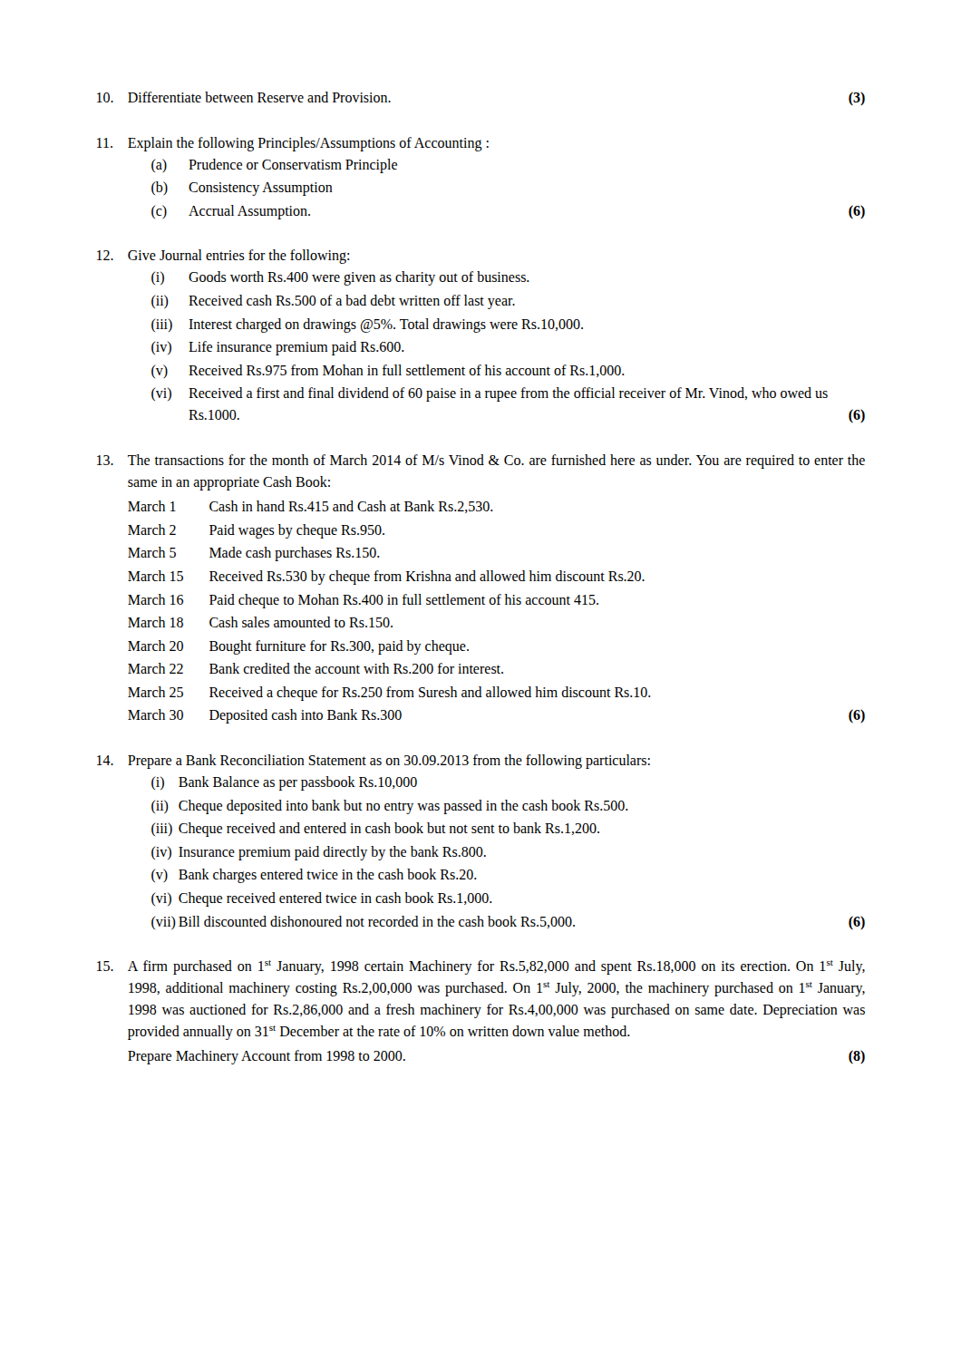10. Differentiate between Reserve and Provision. (3)
11. Explain the following Principles/Assumptions of Accounting :
(a) Prudence or Conservatism Principle
(b) Consistency Assumption
(c) Accrual Assumption.(6)
12. Give Journal entries for the following:
(i) Goods worth Rs.400 were given as charity out of business.
(ii) Received cash Rs.500 of a bad debt written off last year.
(iii) Interest charged on drawings @5%. Total drawings were Rs.10,000.
(iv) Life insurance premium paid Rs.600.
(v) Received Rs.975 from Mohan in full settlement of his account of Rs.1,000.
(vi) Received a first and final dividend of 60 paise in a rupee from the official receiver of Mr. Vinod, who owed us Rs.1000.(6)
13.
The transactions for the month of March 2014 of M/s Vinod & Co. are furnished here as under. You are required to enter the same in an appropriate Cash Book:
March 1 Cash in hand Rs.415 and Cash at Bank Rs.2,530.
March 2 Paid wages by cheque Rs.950.
March 5 Made cash purchases Rs.150.
March 15 Received Rs.530 by cheque from Krishna and allowed him discount Rs.20.
March 16 Paid cheque to Mohan Rs.400 in full settlement of his account 415.
March 18 Cash sales amounted to Rs.150.
March 20 Bought furniture for Rs.300, paid by cheque.
March 22 Bank credited the account with Rs.200 for interest.
March 25 Received a cheque for Rs.250 from Suresh and allowed him discount Rs.10.
March 30 Deposited cash into Bank Rs.300(6)
14. Prepare a Bank Reconciliation Statement as on 30.09.2013 from the following particulars:
(i) Bank Balance as per passbook Rs.10,000
(ii) Cheque deposited into bank but no entry was passed in the cash book Rs.500.
(iii) Cheque received and entered in cash book but not sent to bank Rs.1,200.
(iv) Insurance premium paid directly by the bank Rs.800.
(v) Bank charges entered twice in the cash book Rs.20.
(vi) Cheque received entered twice in cash book Rs.1,000.
(vii) Bill discounted dishonoured not recorded in the cash book Rs.5,000.(6)
15.
A firm purchased on 1st January, 1998 certain Machinery for Rs.5,82,000 and spent Rs.18,000 on its erection. On 1st July, 1998, additional machinery costing Rs.2,00,000 was purchased. On 1st July, 2000, the machinery purchased on 1st January, 1998 was auctioned for Rs.2,86,000 and a fresh machinery for Rs.4,00,000 was purchased on same date. Depreciation was provided annually on 31st December at the rate of 10% on written down value method.
Prepare Machinery Account from 1998 to 2000.(8)